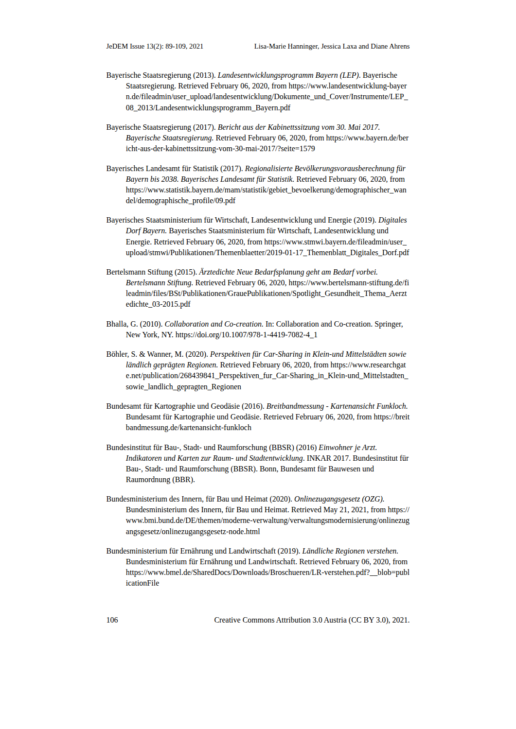JeDEM Issue 13(2): 89-109, 2021
Lisa-Marie Hanninger, Jessica Laxa and Diane Ahrens
Bayerische Staatsregierung (2013). Landesentwicklungsprogramm Bayern (LEP). Bayerische Staatsregierung. Retrieved February 06, 2020, from https://www.landesentwicklung-bayern.de/fileadmin/user_upload/landesentwicklung/Dokumente_und_Cover/Instrumente/LEP_08_2013/Landesentwicklungsprogramm_Bayern.pdf
Bayerische Staatsregierung (2017). Bericht aus der Kabinettssitzung vom 30. Mai 2017. Bayerische Staatsregierung. Retrieved February 06, 2020, from https://www.bayern.de/bericht-aus-der-kabinettssitzung-vom-30-mai-2017/?seite=1579
Bayerisches Landesamt für Statistik (2017). Regionalisierte Bevölkerungsvorausberechnung für Bayern bis 2038. Bayerisches Landesamt für Statistik. Retrieved February 06, 2020, from https://www.statistik.bayern.de/mam/statistik/gebiet_bevoelkerung/demographischer_wandel/demographische_profile/09.pdf
Bayerisches Staatsministerium für Wirtschaft, Landesentwicklung und Energie (2019). Digitales Dorf Bayern. Bayerisches Staatsministerium für Wirtschaft, Landesentwicklung und Energie. Retrieved February 06, 2020, from https://www.stmwi.bayern.de/fileadmin/user_upload/stmwi/Publikationen/Themenblaetter/2019-01-17_Themenblatt_Digitales_Dorf.pdf
Bertelsmann Stiftung (2015). Ärztedichte Neue Bedarfsplanung geht am Bedarf vorbei. Bertelsmann Stiftung. Retrieved February 06, 2020, https://www.bertelsmann-stiftung.de/fileadmin/files/BSt/Publikationen/GrauePublikationen/Spotlight_Gesundheit_Thema_Aerztedichte_03-2015.pdf
Bhalla, G. (2010). Collaboration and Co-creation. In: Collaboration and Co-creation. Springer, New York, NY. https://doi.org/10.1007/978-1-4419-7082-4_1
Böhler, S. & Wanner, M. (2020). Perspektiven für Car-Sharing in Klein-und Mittelstädten sowie ländlich geprägten Regionen. Retrieved February 06, 2020, from https://www.researchgate.net/publication/268439841_Perspektiven_fur_Car-Sharing_in_Klein-und_Mittelstadten_sowie_landlich_gepragten_Regionen
Bundesamt für Kartographie und Geodäsie (2016). Breitbandmessung - Kartenansicht Funkloch. Bundesamt für Kartographie und Geodäsie. Retrieved February 06, 2020, from https://breitbandmessung.de/kartenansicht-funkloch
Bundesinstitut für Bau-, Stadt- und Raumforschung (BBSR) (2016) Einwohner je Arzt. Indikatoren und Karten zur Raum- und Stadtentwicklung. INKAR 2017. Bundesinstitut für Bau-, Stadt- und Raumforschung (BBSR). Bonn, Bundesamt für Bauwesen und Raumordnung (BBR).
Bundesministerium des Innern, für Bau und Heimat (2020). Onlinezugangsgesetz (OZG). Bundesministerium des Innern, für Bau und Heimat. Retrieved May 21, 2021, from https://www.bmi.bund.de/DE/themen/moderne-verwaltung/verwaltungsmodernisierung/onlinezugangsgesetz/onlinezugangsgesetz-node.html
Bundesministerium für Ernährung und Landwirtschaft (2019). Ländliche Regionen verstehen. Bundesministerium für Ernährung und Landwirtschaft. Retrieved February 06, 2020, from https://www.bmel.de/SharedDocs/Downloads/Broschueren/LR-verstehen.pdf?__blob=publicationFile
106
Creative Commons Attribution 3.0 Austria (CC BY 3.0), 2021.